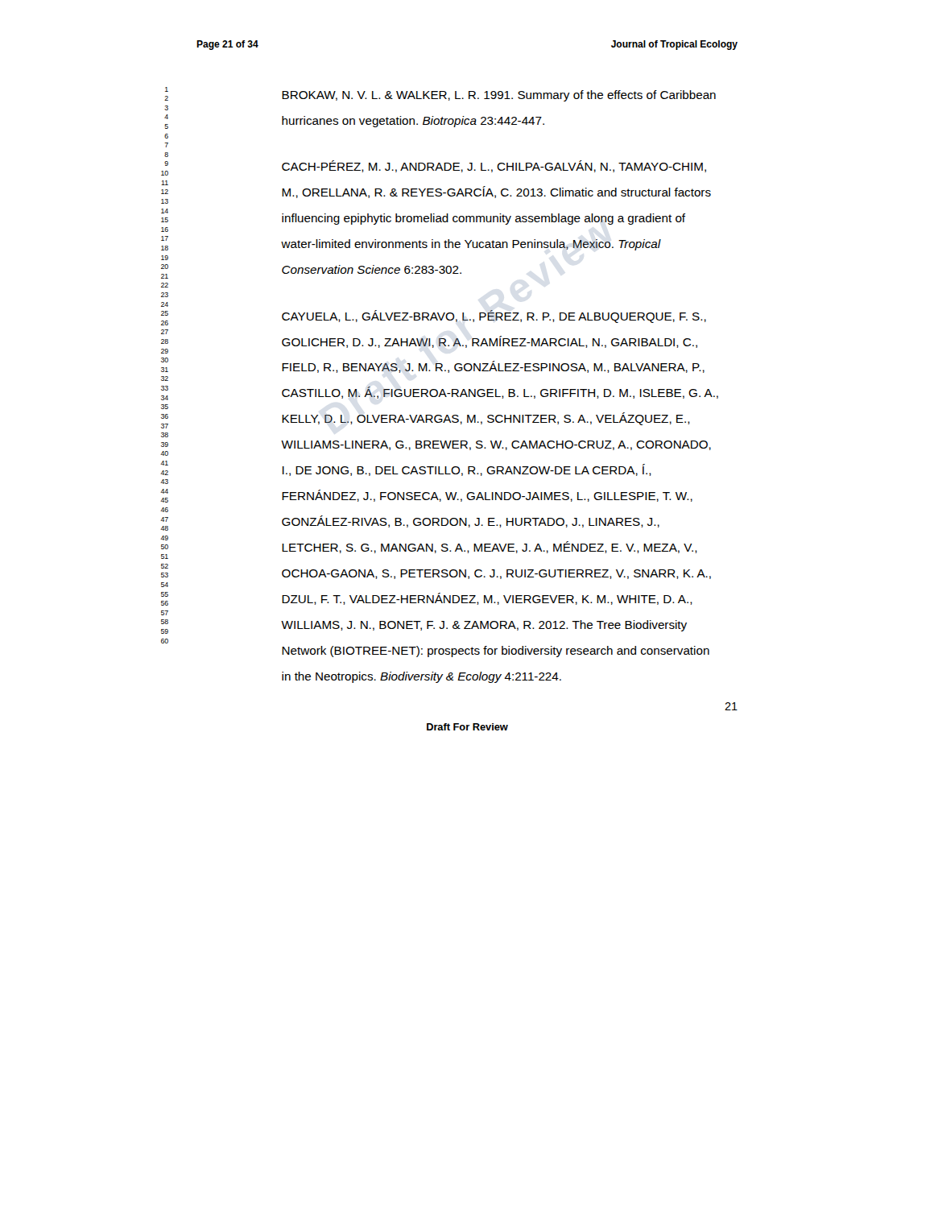Page 21 of 34 Journal of Tropical Ecology
12345 678910 1112131415 1617181920 2122232425 2627282930 3132333435 3637383940 4142434445 4647484950 5152535455 5657585960
Draft for Review
BROKAW, N. V. L. & WALKER, L. R. 1991. Summary of the effects of Caribbean hurricanes on vegetation. Biotropica 23:442-447.
CACH-PÉREZ, M. J., ANDRADE, J. L., CHILPA-GALVÁN, N., TAMAYO-CHIM, M., ORELLANA, R. & REYES-GARCÍA, C. 2013. Climatic and structural factors influencing epiphytic bromeliad community assemblage along a gradient of water-limited environments in the Yucatan Peninsula, Mexico. Tropical Conservation Science 6:283-302.
CAYUELA, L., GÁLVEZ-BRAVO, L., PÉREZ, R. P., DE ALBUQUERQUE, F. S., GOLICHER, D. J., ZAHAWI, R. A., RAMÍREZ-MARCIAL, N., GARIBALDI, C., FIELD, R., BENAYAS, J. M. R., GONZÁLEZ-ESPINOSA, M., BALVANERA, P., CASTILLO, M. Á., FIGUEROA-RANGEL, B. L., GRIFFITH, D. M., ISLEBE, G. A., KELLY, D. L., OLVERA-VARGAS, M., SCHNITZER, S. A., VELÁZQUEZ, E., WILLIAMS-LINERA, G., BREWER, S. W., CAMACHO-CRUZ, A., CORONADO, I., DE JONG, B., DEL CASTILLO, R., GRANZOW-DE LA CERDA, Í., FERNÁNDEZ, J., FONSECA, W., GALINDO-JAIMES, L., GILLESPIE, T. W., GONZÁLEZ-RIVAS, B., GORDON, J. E., HURTADO, J., LINARES, J., LETCHER, S. G., MANGAN, S. A., MEAVE, J. A., MÉNDEZ, E. V., MEZA, V., OCHOA-GAONA, S., PETERSON, C. J., RUIZ-GUTIERREZ, V., SNARR, K. A., DZUL, F. T., VALDEZ-HERNÁNDEZ, M., VIERGEVER, K. M., WHITE, D. A., WILLIAMS, J. N., BONET, F. J. & ZAMORA, R. 2012. The Tree Biodiversity Network (BIOTREE-NET): prospects for biodiversity research and conservation in the Neotropics. Biodiversity & Ecology 4:211-224.
21 Draft For Review